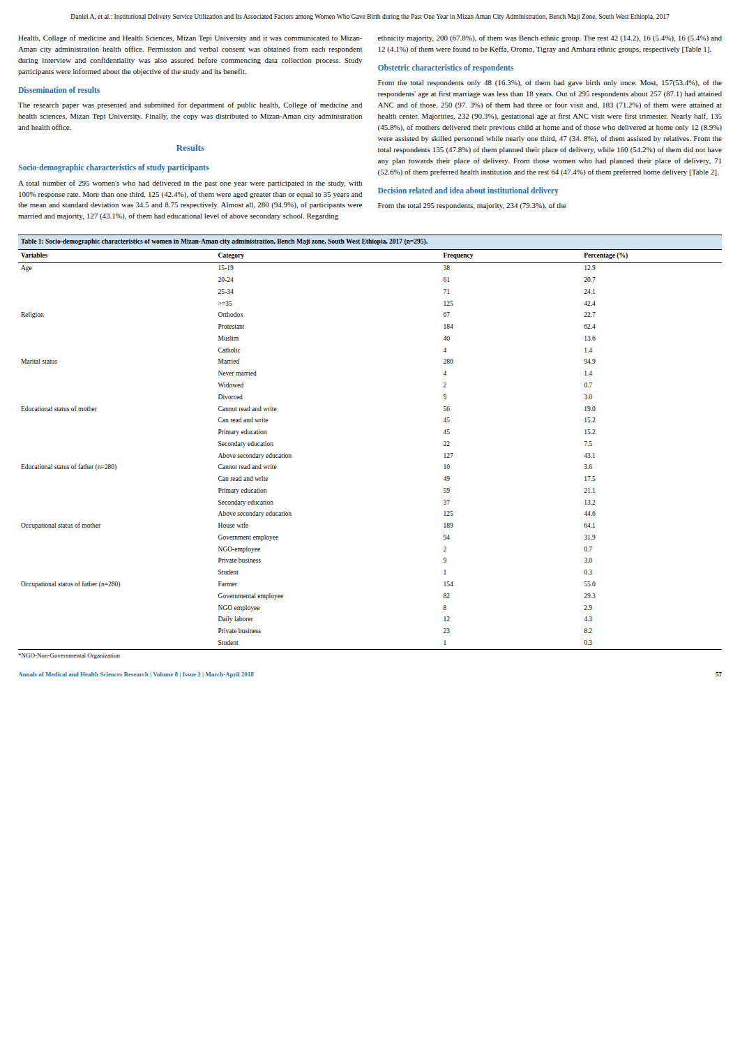Daniel A, et al.: Institutional Delivery Service Utilization and Its Associated Factors among Women Who Gave Birth during the Past One Year in Mizan Aman City Administration, Bench Maji Zone, South West Ethiopia, 2017
Health, Collage of medicine and Health Sciences, Mizan Tepi University and it was communicated to Mizan-Aman city administration health office. Permission and verbal consent was obtained from each respondent during interview and confidentiality was also assured before commencing data collection process. Study participants were informed about the objective of the study and its benefit.
Dissemination of results
The research paper was presented and submitted for department of public health, College of medicine and health sciences, Mizan Tepi University. Finally, the copy was distributed to Mizan-Aman city administration and health office.
Results
Socio-demographic characteristics of study participants
A total number of 295 women's who had delivered in the past one year were participated in the study, with 100% response rate. More than one third, 125 (42.4%), of them were aged greater than or equal to 35 years and the mean and standard deviation was 34.5 and 8.75 respectively. Almost all, 280 (94.9%), of participants were married and majority, 127 (43.1%), of them had educational level of above secondary school. Regarding
ethnicity majority, 200 (67.8%), of them was Bench ethnic group. The rest 42 (14.2), 16 (5.4%), 16 (5.4%) and 12 (4.1%) of them were found to be Keffa, Oromo, Tigray and Amhara ethnic groups, respectively [Table 1].
Obstetric characteristics of respondents
From the total respondents only 48 (16.3%), of them had gave birth only once. Most, 157(53.4%), of the respondents' age at first marriage was less than 18 years. Out of 295 respondents about 257 (87.1) had attained ANC and of those, 250 (97. 3%) of them had three or four visit and, 183 (71.2%) of them were attained at health center. Majorities, 232 (90.3%), gestational age at first ANC visit were first trimester. Nearly half, 135 (45.8%), of mothers delivered their previous child at home and of those who delivered at home only 12 (8.9%) were assisted by skilled personnel while nearly one third, 47 (34. 8%), of them assisted by relatives. From the total respondents 135 (47.8%) of them planned their place of delivery, while 160 (54.2%) of them did not have any plan towards their place of delivery. From those women who had planned their place of delivery, 71 (52.6%) of them preferred health institution and the rest 64 (47.4%) of them preferred home delivery [Table 2].
Decision related and idea about institutional delivery
From the total 295 respondents, majority, 234 (79.3%), of the
Table 1: Socio-demographic characteristics of women in Mizan-Aman city administration, Bench Maji zone, South West Ethiopia, 2017 (n=295).
| Variables | Category | Frequency | Percentage (%) |
| --- | --- | --- | --- |
| Age | 15-19 | 38 | 12.9 |
| 20-24 | 61 | 20.7 |
| 25-34 | 71 | 24.1 |
| >=35 | 125 | 42.4 |
| Religion | Orthodox | 67 | 22.7 |
| Protestant | 184 | 62.4 |
| Muslim | 40 | 13.6 |
| Catholic | 4 | 1.4 |
| Marital status | Married | 280 | 94.9 |
| Never married | 4 | 1.4 |
| Widowed | 2 | 0.7 |
| Divorced | 9 | 3.0 |
| Educational status of mother | Cannot read and write | 56 | 19.0 |
| Can read and write | 45 | 15.2 |
| Primary education | 45 | 15.2 |
| Secondary education | 22 | 7.5 |
| Above secondary education | 127 | 43.1 |
| Educational status of father (n=280) | Cannot read and write | 10 | 3.6 |
| Can read and write | 49 | 17.5 |
| Primary education | 59 | 21.1 |
| Secondary education | 37 | 13.2 |
| Above secondary education | 125 | 44.6 |
| Occupational status of mother | House wife | 189 | 64.1 |
| Government employee | 94 | 31.9 |
| NGO-employee | 2 | 0.7 |
| Private business | 9 | 3.0 |
| Student | 1 | 0.3 |
| Occupational status of father (n=280) | Farmer | 154 | 55.0 |
| Governmental employee | 82 | 29.3 |
| NGO employee | 8 | 2.9 |
| Daily laborer | 12 | 4.3 |
| Private business | 23 | 8.2 |
| Student | 1 | 0.3 |
*NGO-Non-Governmental Organization
Annals of Medical and Health Sciences Research | Volume 8 | Issue 2 | March-April 2018 57